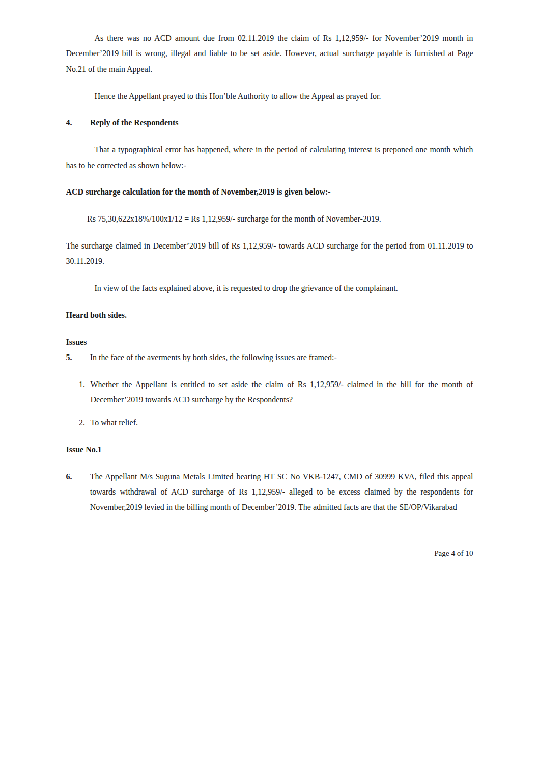As there was no ACD amount due from 02.11.2019 the claim of Rs 1,12,959/- for November’2019 month in December’2019 bill is wrong, illegal and liable to be set aside. However, actual surcharge payable is furnished at Page No.21 of the main Appeal.
Hence the Appellant prayed to this Hon’ble Authority to allow the Appeal as prayed for.
4.
Reply of the Respondents
That a typographical error has happened, where in the period of calculating interest is preponed one month which has to be corrected as shown below:-
ACD surcharge calculation for the month of November,2019 is given below:-
Rs 75,30,622x18%/100x1/12 = Rs 1,12,959/- surcharge for the month of November-2019.
The surcharge claimed in December’2019 bill of Rs 1,12,959/- towards ACD surcharge for the period from 01.11.2019 to 30.11.2019.
In view of the facts explained above, it is requested to drop the grievance of the complainant.
Heard both sides.
Issues
5.
In the face of the averments by both sides, the following issues are framed:-
Whether the Appellant is entitled to set aside the claim of Rs 1,12,959/- claimed in the bill for the month of December’2019 towards ACD surcharge by the Respondents?
To what relief.
Issue No.1
6.
The Appellant M/s Suguna Metals Limited bearing HT SC No VKB-1247, CMD of 30999 KVA, filed this appeal towards withdrawal of ACD surcharge of Rs 1,12,959/- alleged to be excess claimed by the respondents for November,2019 levied in the billing month of December’2019. The admitted facts are that the SE/OP/Vikarabad
Page 4 of 10